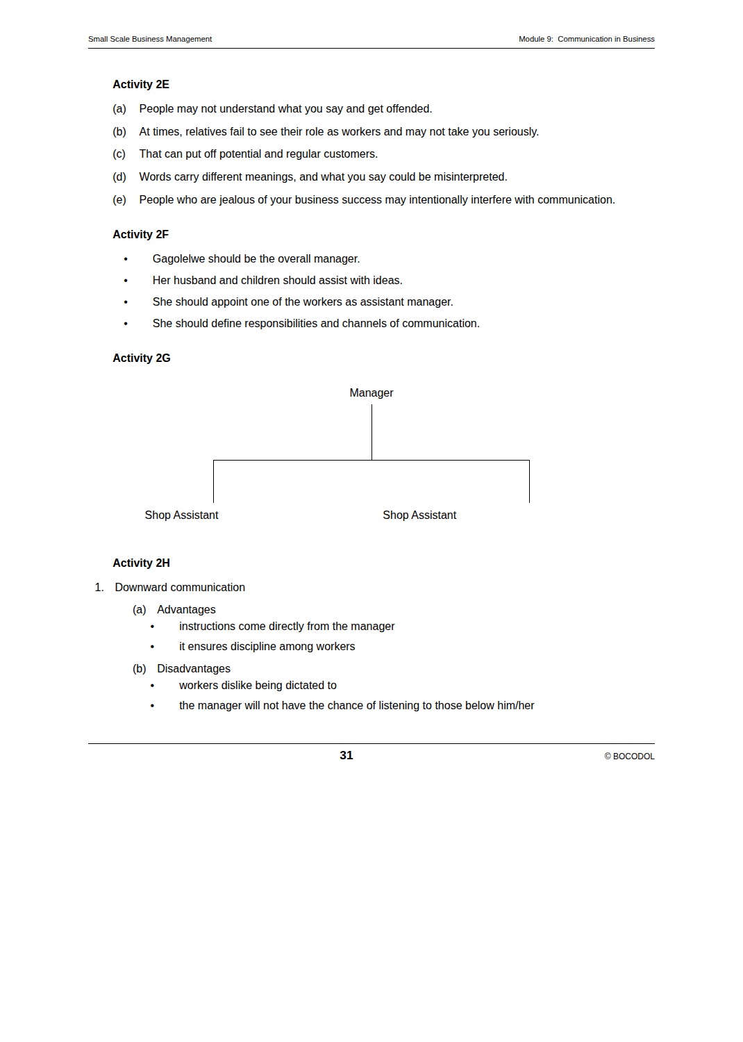Small Scale Business Management Module 9: Communication in Business
Activity 2E
(a) People may not understand what you say and get offended.
(b) At times, relatives fail to see their role as workers and may not take you seriously.
(c) That can put off potential and regular customers.
(d) Words carry different meanings, and what you say could be misinterpreted.
(e) People who are jealous of your business success may intentionally interfere with communication.
Activity 2F
Gagolelwe should be the overall manager.
Her husband and children should assist with ideas.
She should appoint one of the workers as assistant manager.
She should define responsibilities and channels of communication.
Activity 2G
Manager
Shop Assistant
Shop Assistant
Activity 2H
1. Downward communication
(a) Advantages
instructions come directly from the manager
it ensures discipline among workers
(b) Disadvantages
workers dislike being dictated to
the manager will not have the chance of listening to those below him/her
31 © BOCODOL